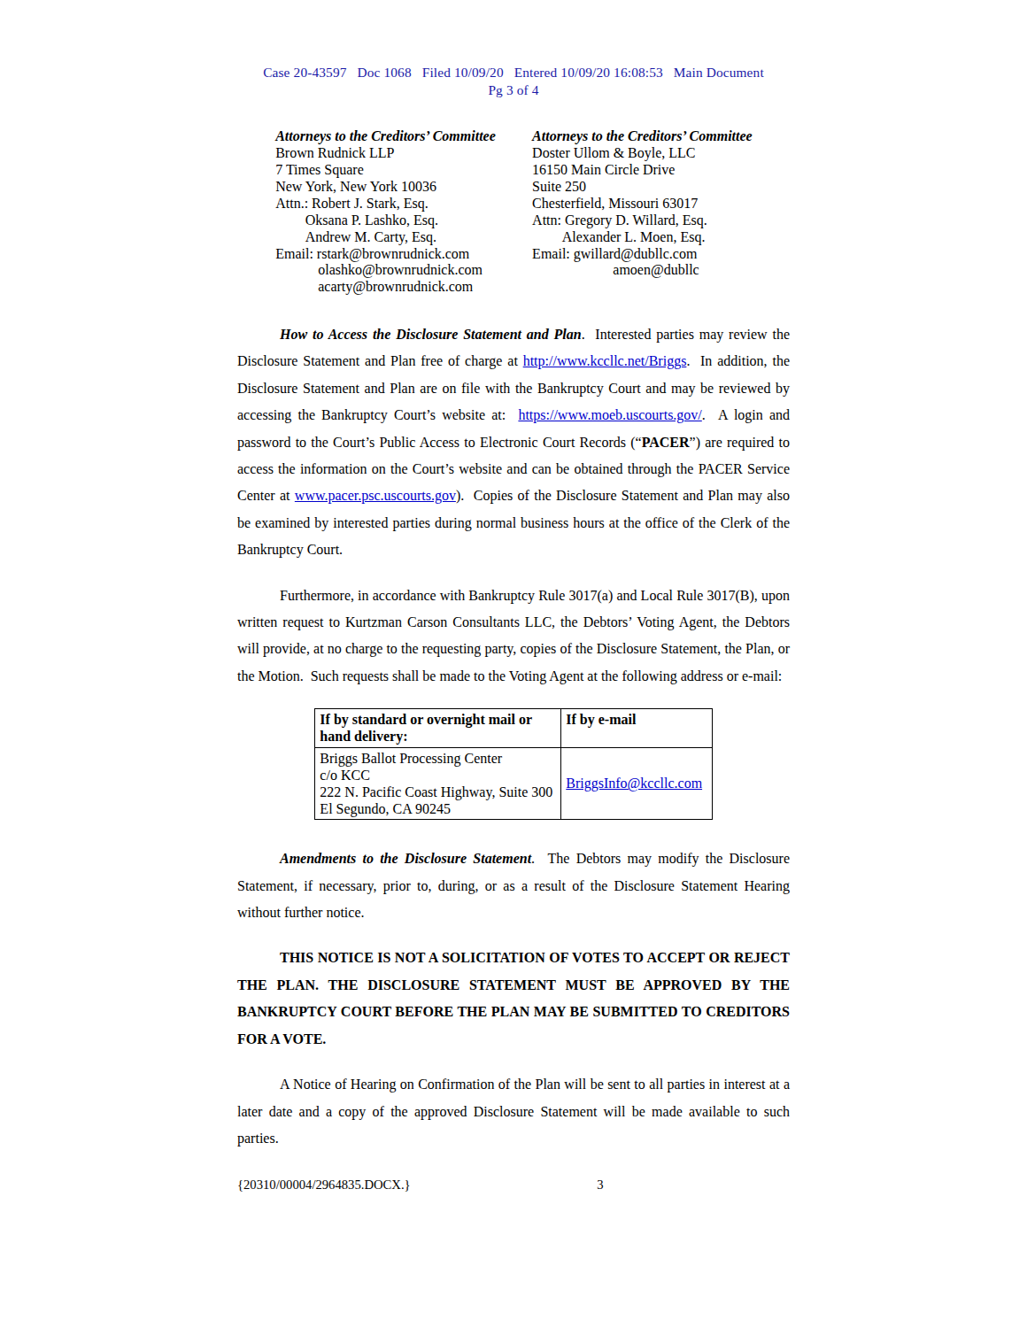Case 20-43597 Doc 1068 Filed 10/09/20 Entered 10/09/20 16:08:53 Main Document Pg 3 of 4
| Attorneys to the Creditors’ Committee Brown Rudnick LLP 7 Times Square New York, New York 10036 Attn.: Robert J. Stark, Esq. Oksana P. Lashko, Esq. Andrew M. Carty, Esq. Email: rstark@brownrudnick.com olashko@brownrudnick.com acarty@brownrudnick.com | Attorneys to the Creditors’ Committee Doster Ullom & Boyle, LLC 16150 Main Circle Drive Suite 250 Chesterfield, Missouri 63017 Attn: Gregory D. Willard, Esq. Alexander L. Moen, Esq. Email: gwillard@dubllc.com amoen@dubllc |
How to Access the Disclosure Statement and Plan. Interested parties may review the Disclosure Statement and Plan free of charge at http://www.kccllc.net/Briggs. In addition, the Disclosure Statement and Plan are on file with the Bankruptcy Court and may be reviewed by accessing the Bankruptcy Court’s website at: https://www.moeb.uscourts.gov/. A login and password to the Court’s Public Access to Electronic Court Records (“PACER”) are required to access the information on the Court’s website and can be obtained through the PACER Service Center at www.pacer.psc.uscourts.gov). Copies of the Disclosure Statement and Plan may also be examined by interested parties during normal business hours at the office of the Clerk of the Bankruptcy Court.
Furthermore, in accordance with Bankruptcy Rule 3017(a) and Local Rule 3017(B), upon written request to Kurtzman Carson Consultants LLC, the Debtors’ Voting Agent, the Debtors will provide, at no charge to the requesting party, copies of the Disclosure Statement, the Plan, or the Motion. Such requests shall be made to the Voting Agent at the following address or e-mail:
| If by standard or overnight mail or hand delivery: | If by e-mail |
| --- | --- |
| Briggs Ballot Processing Center c/o KCC 222 N. Pacific Coast Highway, Suite 300 El Segundo, CA 90245 | BriggsInfo@kccllc.com |
Amendments to the Disclosure Statement. The Debtors may modify the Disclosure Statement, if necessary, prior to, during, or as a result of the Disclosure Statement Hearing without further notice.
THIS NOTICE IS NOT A SOLICITATION OF VOTES TO ACCEPT OR REJECT THE PLAN. THE DISCLOSURE STATEMENT MUST BE APPROVED BY THE BANKRUPTCY COURT BEFORE THE PLAN MAY BE SUBMITTED TO CREDITORS FOR A VOTE.
A Notice of Hearing on Confirmation of the Plan will be sent to all parties in interest at a later date and a copy of the approved Disclosure Statement will be made available to such parties.
{20310/00004/2964835.DOCX.}
3